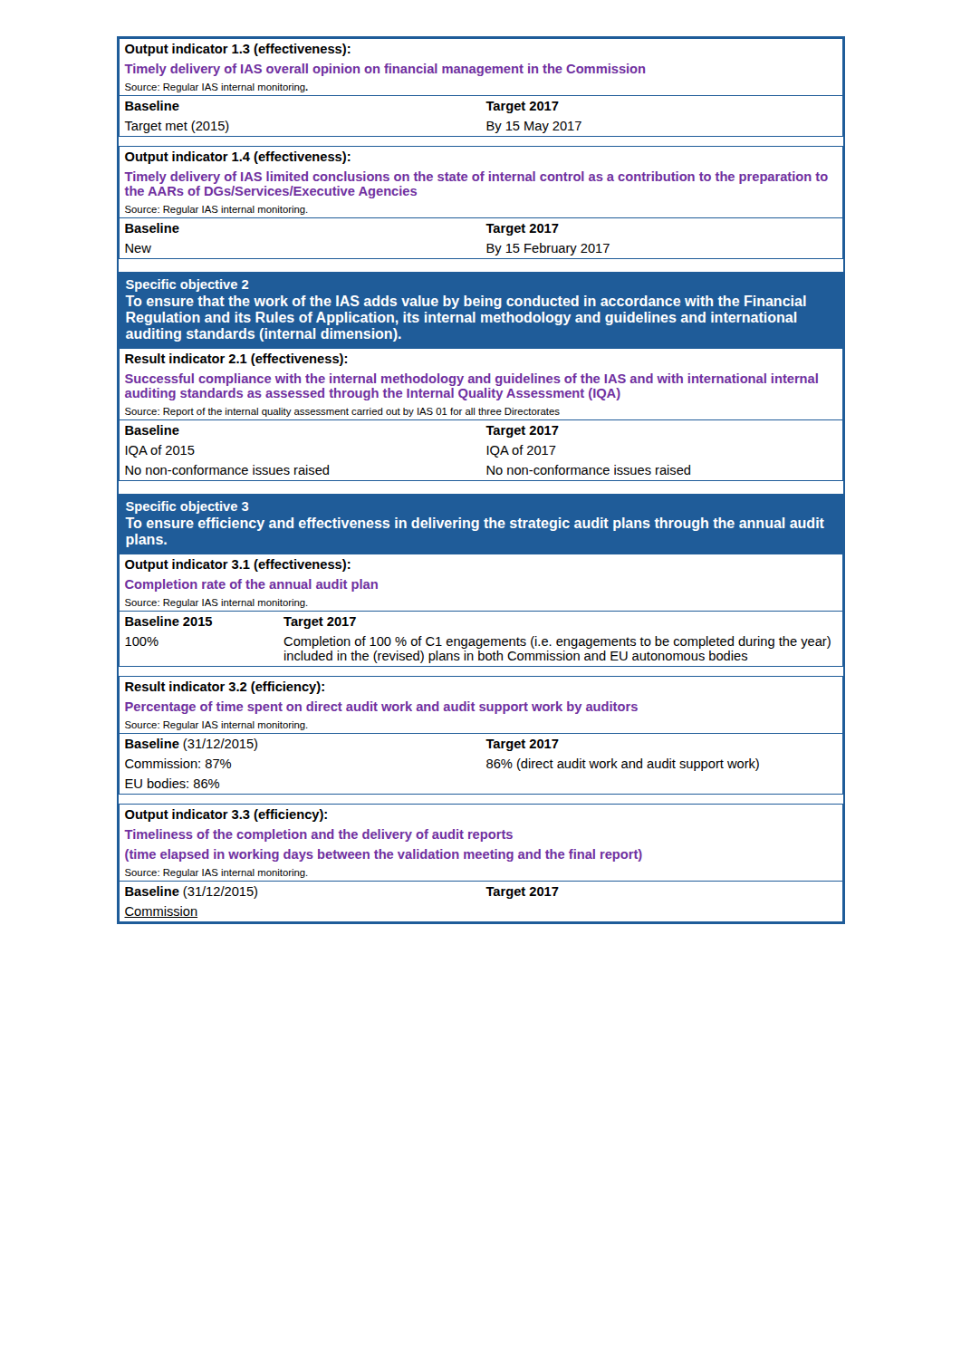| Output indicator 1.3 (effectiveness): |
| Timely delivery of IAS overall opinion on financial management in the Commission |
| Source: Regular IAS internal monitoring . |
| Baseline | Target 2017 |
| Target met (2015) | By 15 May 2017 |
| Output indicator 1.4 (effectiveness): |
| Timely delivery of IAS limited conclusions on the state of internal control as a contribution to the preparation to the AARs of DGs/Services/Executive Agencies |
| Source: Regular IAS internal monitoring. |
| Baseline | Target 2017 |
| New | By 15 February 2017 |
Specific objective 2 To ensure that the work of the IAS adds value by being conducted in accordance with the Financial Regulation and its Rules of Application, its internal methodology and guidelines and international auditing standards (internal dimension).
| Result indicator 2.1 (effectiveness): |
| Successful compliance with the internal methodology and guidelines of the IAS and with international internal auditing standards as assessed through the Internal Quality Assessment (IQA) |
| Source: Report of the internal quality assessment carried out by IAS 01 for all three Directorates |
| Baseline | Target 2017 |
| IQA of 2015 | IQA of 2017 |
| No non-conformance issues raised | No non-conformance issues raised |
Specific objective 3 To ensure efficiency and effectiveness in delivering the strategic audit plans through the annual audit plans.
| Output indicator 3.1 (effectiveness): |
| Completion rate of the annual audit plan |
| Source: Regular IAS internal monitoring. |
| Baseline 2015 | Target 2017 |
| 100% | Completion of 100 % of C1 engagements (i.e. engagements to be completed during the year) included in the (revised) plans in both Commission and EU autonomous bodies |
| Result indicator 3.2 (efficiency): |
| Percentage of time spent on direct audit work and audit support work by auditors |
| Source: Regular IAS internal monitoring. |
| Baseline (31/12/2015) | Target 2017 |
| Commission: 87% | 86% (direct audit work and audit support work) |
| EU bodies: 86% | |
| Output indicator 3.3 (efficiency): |
| Timeliness of the completion and the delivery of audit reports |
| (time elapsed in working days between the validation meeting and the final report) |
| Source: Regular IAS internal monitoring. |
| Baseline (31/12/2015) | Target 2017 |
| Commission | |